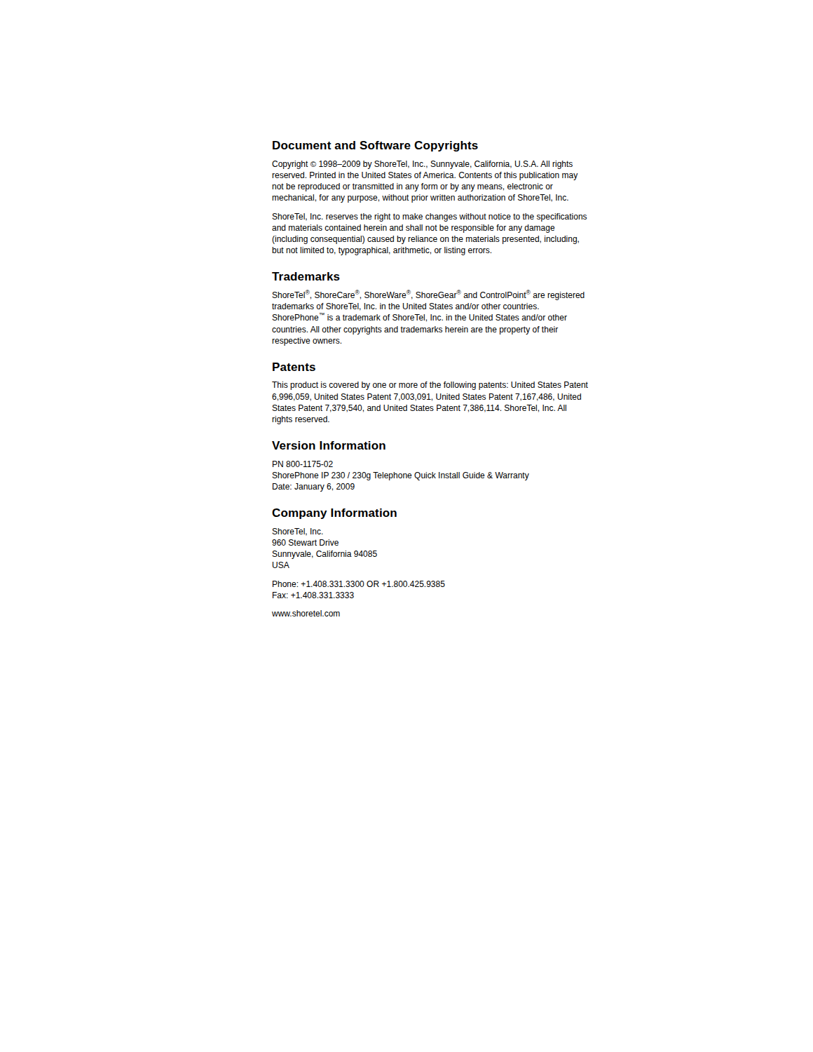Document and Software Copyrights
Copyright © 1998–2009 by ShoreTel, Inc., Sunnyvale, California, U.S.A. All rights reserved. Printed in the United States of America. Contents of this publication may not be reproduced or transmitted in any form or by any means, electronic or mechanical, for any purpose, without prior written authorization of ShoreTel, Inc.
ShoreTel, Inc. reserves the right to make changes without notice to the specifications and materials contained herein and shall not be responsible for any damage (including consequential) caused by reliance on the materials presented, including, but not limited to, typographical, arithmetic, or listing errors.
Trademarks
ShoreTel®, ShoreCare®, ShoreWare®, ShoreGear® and ControlPoint® are registered trademarks of ShoreTel, Inc. in the United States and/or other countries. ShorePhone™ is a trademark of ShoreTel, Inc. in the United States and/or other countries. All other copyrights and trademarks herein are the property of their respective owners.
Patents
This product is covered by one or more of the following patents: United States Patent 6,996,059, United States Patent 7,003,091, United States Patent 7,167,486, United States Patent 7,379,540, and United States Patent 7,386,114. ShoreTel, Inc. All rights reserved.
Version Information
PN 800-1175-02
ShorePhone IP 230 / 230g Telephone Quick Install Guide & Warranty
Date: January 6, 2009
Company Information
ShoreTel, Inc.
960 Stewart Drive
Sunnyvale, California 94085
USA
Phone: +1.408.331.3300 OR +1.800.425.9385
Fax: +1.408.331.3333
www.shoretel.com